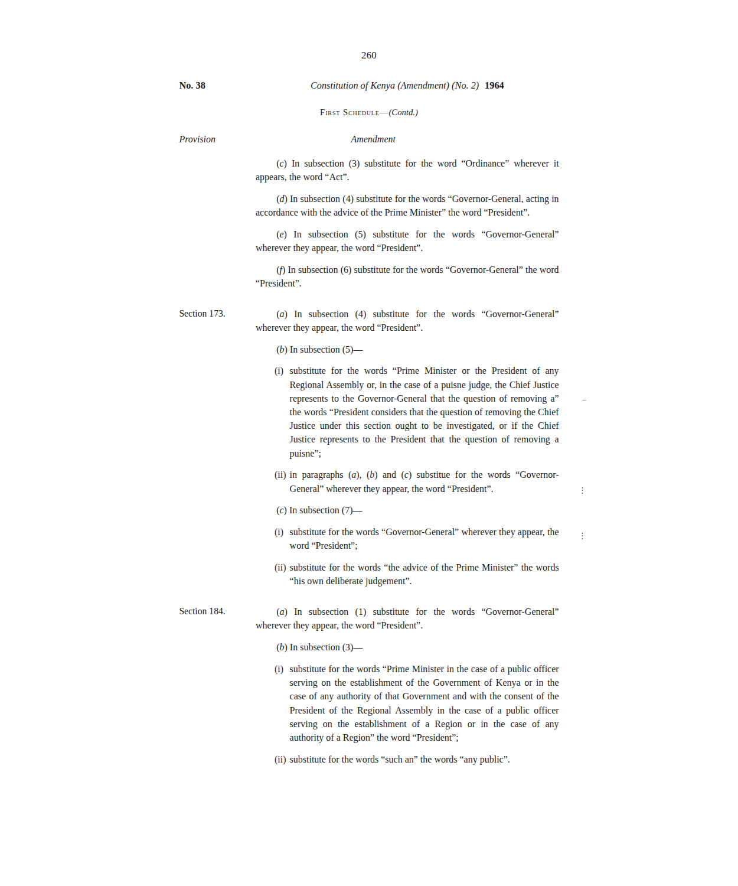260
No. 38
Constitution of Kenya (Amendment) (No. 2) 1964
First Schedule—(Contd.)
Provision
Amendment
(c) In subsection (3) substitute for the word “Ordinance” wherever it appears, the word “Act”.
(d) In subsection (4) substitute for the words “Governor-General, acting in accordance with the advice of the Prime Minister” the word “President”.
(e) In subsection (5) substitute for the words “Governor-General” wherever they appear, the word “President”.
(f) In subsection (6) substitute for the words “Governor-General” the word “President”.
Section 173.
(a) In subsection (4) substitute for the words “Governor-General” wherever they appear, the word “President”.
(b) In subsection (5)—
(i) substitute for the words “Prime Minister or the President of any Regional Assembly or, in the case of a puisne judge, the Chief Justice represents to the Governor-General that the question of removing a” the words “President considers that the question of removing the Chief Justice under this section ought to be investigated, or if the Chief Justice represents to the President that the question of removing a puisne”;
(ii) in paragraphs (a), (b) and (c) substitue for the words “Governor-General” wherever they appear, the word “President”.
(c) In subsection (7)—
(i) substitute for the words “Governor-General” wherever they appear, the word “President”;
(ii) substitute for the words “the advice of the Prime Minister” the words “his own deliberate judgement”.
Section 184.
(a) In subsection (1) substitute for the words “Governor-General” wherever they appear, the word “President”.
(b) In subsection (3)—
(i) substitute for the words “Prime Minister in the case of a public officer serving on the establishment of the Government of Kenya or in the case of any authority of that Government and with the consent of the President of the Regional Assembly in the case of a public officer serving on the establishment of a Region or in the case of any authority of a Region” the word “President”;
(ii) substitute for the words “such an” the words “any public”.
–
⋮
⋮